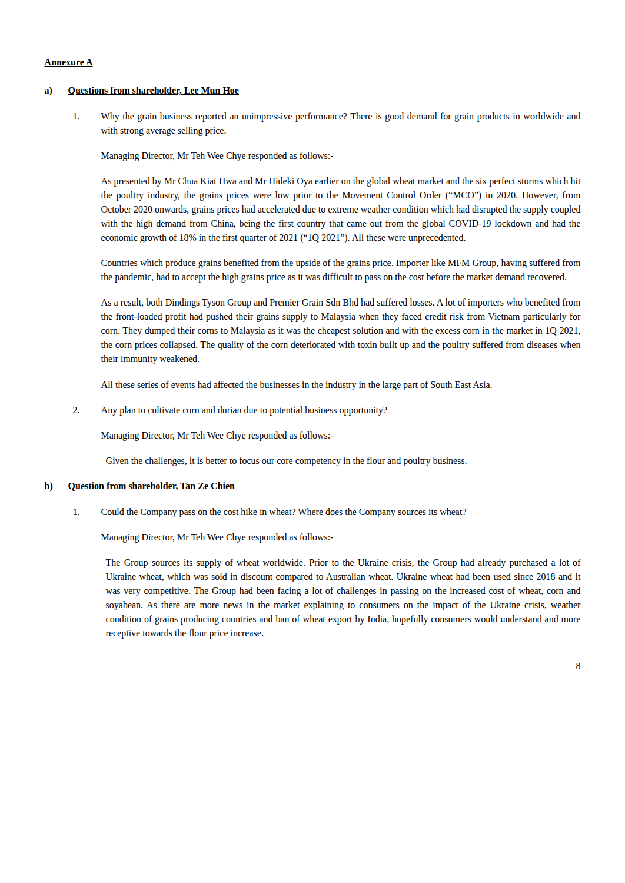Annexure A
a) Questions from shareholder, Lee Mun Hoe
1. Why the grain business reported an unimpressive performance? There is good demand for grain products in worldwide and with strong average selling price.
Managing Director, Mr Teh Wee Chye responded as follows:-
As presented by Mr Chua Kiat Hwa and Mr Hideki Oya earlier on the global wheat market and the six perfect storms which hit the poultry industry, the grains prices were low prior to the Movement Control Order (“MCO”) in 2020. However, from October 2020 onwards, grains prices had accelerated due to extreme weather condition which had disrupted the supply coupled with the high demand from China, being the first country that came out from the global COVID-19 lockdown and had the economic growth of 18% in the first quarter of 2021 (“1Q 2021”). All these were unprecedented.
Countries which produce grains benefited from the upside of the grains price. Importer like MFM Group, having suffered from the pandemic, had to accept the high grains price as it was difficult to pass on the cost before the market demand recovered.
As a result, both Dindings Tyson Group and Premier Grain Sdn Bhd had suffered losses. A lot of importers who benefited from the front-loaded profit had pushed their grains supply to Malaysia when they faced credit risk from Vietnam particularly for corn. They dumped their corns to Malaysia as it was the cheapest solution and with the excess corn in the market in 1Q 2021, the corn prices collapsed. The quality of the corn deteriorated with toxin built up and the poultry suffered from diseases when their immunity weakened.
All these series of events had affected the businesses in the industry in the large part of South East Asia.
2. Any plan to cultivate corn and durian due to potential business opportunity?
Managing Director, Mr Teh Wee Chye responded as follows:-
Given the challenges, it is better to focus our core competency in the flour and poultry business.
b) Question from shareholder, Tan Ze Chien
1. Could the Company pass on the cost hike in wheat? Where does the Company sources its wheat?
Managing Director, Mr Teh Wee Chye responded as follows:-
The Group sources its supply of wheat worldwide. Prior to the Ukraine crisis, the Group had already purchased a lot of Ukraine wheat, which was sold in discount compared to Australian wheat. Ukraine wheat had been used since 2018 and it was very competitive. The Group had been facing a lot of challenges in passing on the increased cost of wheat, corn and soyabean. As there are more news in the market explaining to consumers on the impact of the Ukraine crisis, weather condition of grains producing countries and ban of wheat export by India, hopefully consumers would understand and more receptive towards the flour price increase.
8